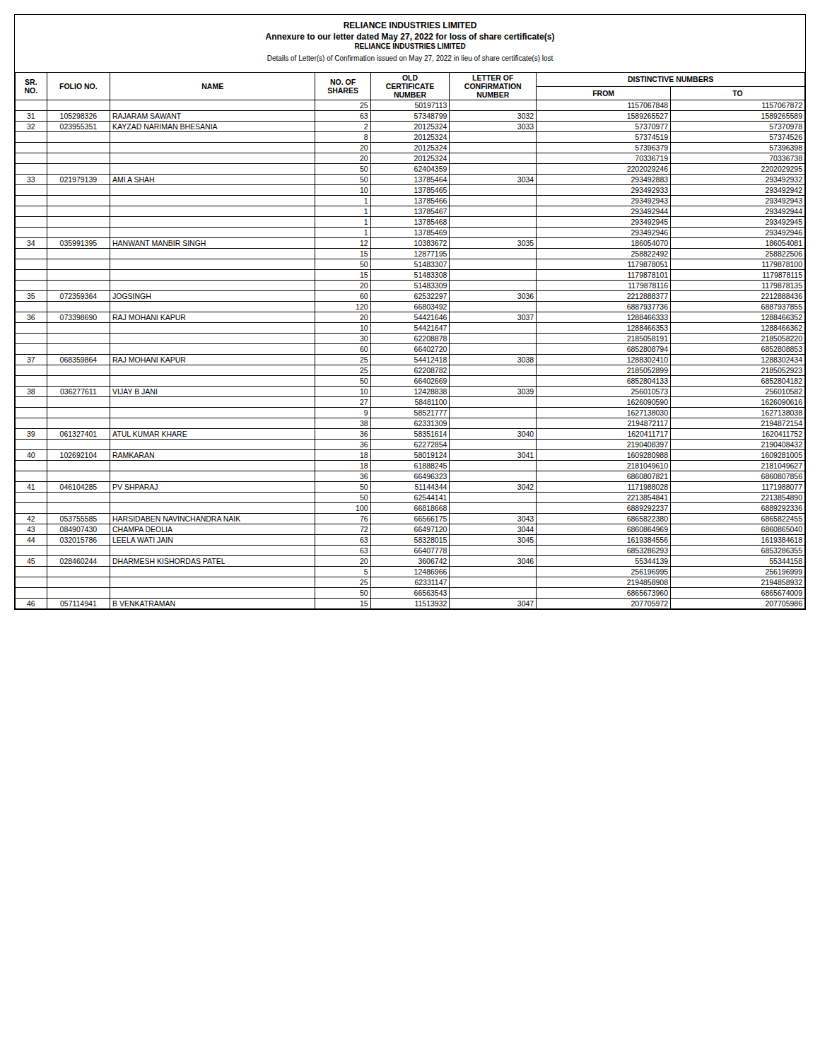RELIANCE INDUSTRIES LIMITED
Annexure to our letter dated May 27, 2022 for loss of share certificate(s)
RELIANCE INDUSTRIES LIMITED
Details of Letter(s) of Confirmation issued on May 27, 2022 in lieu of share certificate(s) lost
| SR. NO. | FOLIO NO. | NAME | NO. OF SHARES | OLD CERTIFICATE NUMBER | LETTER OF CONFIRMATION NUMBER | DISTINCTIVE NUMBERS |
| --- | --- | --- | --- | --- | --- | --- |
| FROM | TO |
| | | | 25 | 50197113 | | 1157067848 | 1157067872 |
| 31 | 105298326 | RAJARAM SAWANT | 63 | 57348799 | 3032 | 1589265527 | 1589265589 |
| 32 | 023955351 | KAYZAD NARIMAN BHESANIA | 2 | 20125324 | 3033 | 57370977 | 57370978 |
| | | | 8 | 20125324 | | 57374519 | 57374526 |
| | | | 20 | 20125324 | | 57396379 | 57396398 |
| | | | 20 | 20125324 | | 70336719 | 70336738 |
| | | | 50 | 62404359 | | 2202029246 | 2202029295 |
| 33 | 021979139 | AMI A SHAH | 50 | 13785464 | 3034 | 293492883 | 293492932 |
| | | | 10 | 13785465 | | 293492933 | 293492942 |
| | | | 1 | 13785466 | | 293492943 | 293492943 |
| | | | 1 | 13785467 | | 293492944 | 293492944 |
| | | | 1 | 13785468 | | 293492945 | 293492945 |
| | | | 1 | 13785469 | | 293492946 | 293492946 |
| 34 | 035991395 | HANWANT MANBIR SINGH | 12 | 10383672 | 3035 | 186054070 | 186054081 |
| | | | 15 | 12877195 | | 258822492 | 258822506 |
| | | | 50 | 51483307 | | 1179878051 | 1179878100 |
| | | | 15 | 51483308 | | 1179878101 | 1179878115 |
| | | | 20 | 51483309 | | 1179878116 | 1179878135 |
| 35 | 072359364 | JOGSINGH | 60 | 62532297 | 3036 | 2212888377 | 2212888436 |
| | | | 120 | 66803492 | | 6887937736 | 6887937855 |
| 36 | 073398690 | RAJ MOHANI KAPUR | 20 | 54421646 | 3037 | 1288466333 | 1288466352 |
| | | | 10 | 54421647 | | 1288466353 | 1288466362 |
| | | | 30 | 62208878 | | 2185058191 | 2185058220 |
| | | | 60 | 66402720 | | 6852808794 | 6852808853 |
| 37 | 068359864 | RAJ MOHANI KAPUR | 25 | 54412418 | 3038 | 1288302410 | 1288302434 |
| | | | 25 | 62208782 | | 2185052899 | 2185052923 |
| | | | 50 | 66402669 | | 6852804133 | 6852804182 |
| 38 | 036277611 | VIJAY B JANI | 10 | 12428838 | 3039 | 256010573 | 256010582 |
| | | | 27 | 58481100 | | 1626090590 | 1626090616 |
| | | | 9 | 58521777 | | 1627138030 | 1627138038 |
| | | | 38 | 62331309 | | 2194872117 | 2194872154 |
| 39 | 061327401 | ATUL KUMAR KHARE | 36 | 58351614 | 3040 | 1620411717 | 1620411752 |
| | | | 36 | 62272854 | | 2190408397 | 2190408432 |
| 40 | 102692104 | RAMKARAN | 18 | 58019124 | 3041 | 1609280988 | 1609281005 |
| | | | 18 | 61888245 | | 2181049610 | 2181049627 |
| | | | 36 | 66496323 | | 6860807821 | 6860807856 |
| 41 | 046104285 | PV SHPARAJ | 50 | 51144344 | 3042 | 1171988028 | 1171988077 |
| | | | 50 | 62544141 | | 2213854841 | 2213854890 |
| | | | 100 | 66818668 | | 6889292237 | 6889292336 |
| 42 | 053755585 | HARSIDABEN NAVINCHANDRA NAIK | 76 | 66566175 | 3043 | 6865822380 | 6865822455 |
| 43 | 084907430 | CHAMPA DEOLIA | 72 | 66497120 | 3044 | 6860864969 | 6860865040 |
| 44 | 032015786 | LEELA WATI JAIN | 63 | 58328015 | 3045 | 1619384556 | 1619384618 |
| | | | 63 | 66407778 | | 6853286293 | 6853286355 |
| 45 | 028460244 | DHARMESH KISHORDAS PATEL | 20 | 3606742 | 3046 | 55344139 | 55344158 |
| | | | 5 | 12486966 | | 256196995 | 256196999 |
| | | | 25 | 62331147 | | 2194858908 | 2194858932 |
| | | | 50 | 66563543 | | 6865673960 | 6865674009 |
| 46 | 057114941 | B VENKATRAMAN | 15 | 11513932 | 3047 | 207705972 | 207705986 |